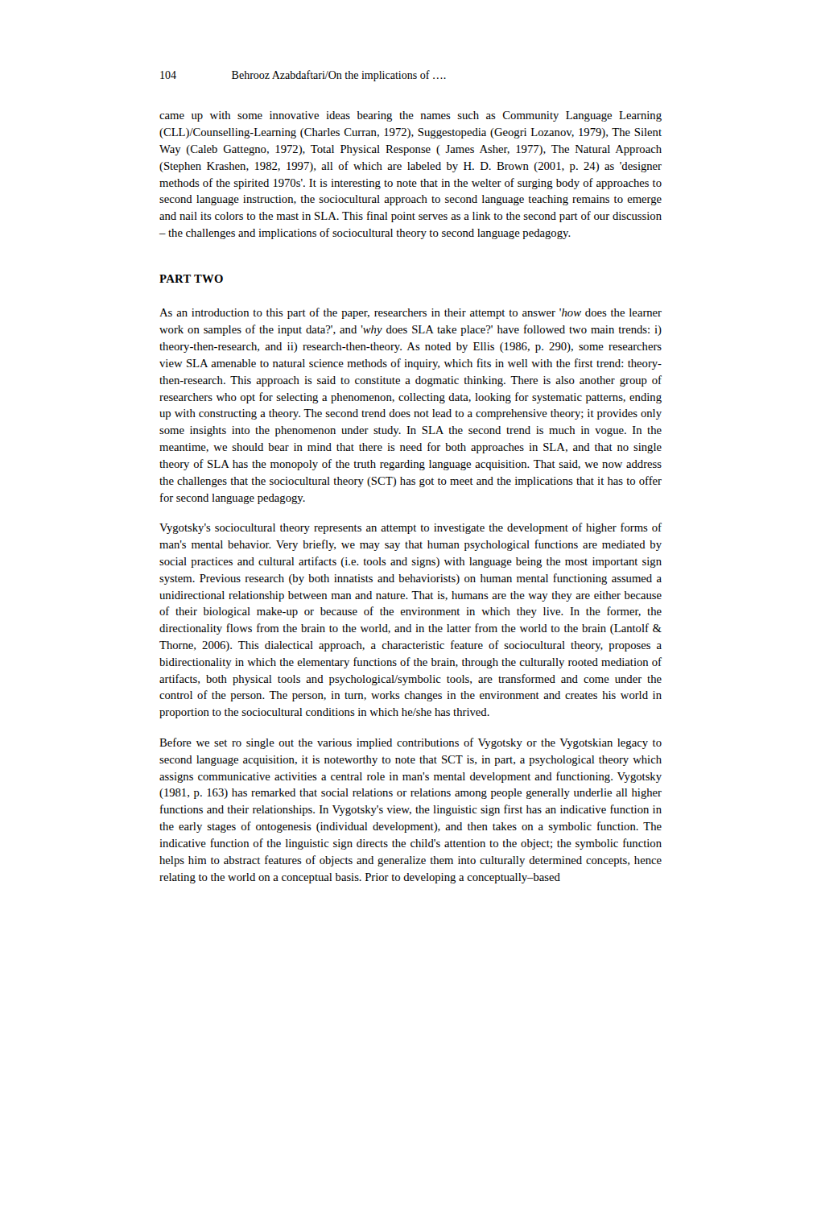104 Behrooz Azabdaftari/On the implications of ….
came up with some innovative ideas bearing the names such as Community Language Learning (CLL)/Counselling-Learning (Charles Curran, 1972), Suggestopedia (Geogri Lozanov, 1979), The Silent Way (Caleb Gattegno, 1972), Total Physical Response ( James Asher, 1977), The Natural Approach (Stephen Krashen, 1982, 1997), all of which are labeled by H. D. Brown (2001, p. 24) as 'designer methods of the spirited 1970s'. It is interesting to note that in the welter of surging body of approaches to second language instruction, the sociocultural approach to second language teaching remains to emerge and nail its colors to the mast in SLA. This final point serves as a link to the second part of our discussion – the challenges and implications of sociocultural theory to second language pedagogy.
PART TWO
As an introduction to this part of the paper, researchers in their attempt to answer 'how does the learner work on samples of the input data?', and 'why does SLA take place?' have followed two main trends: i) theory-then-research, and ii) research-then-theory. As noted by Ellis (1986, p. 290), some researchers view SLA amenable to natural science methods of inquiry, which fits in well with the first trend: theory-then-research. This approach is said to constitute a dogmatic thinking. There is also another group of researchers who opt for selecting a phenomenon, collecting data, looking for systematic patterns, ending up with constructing a theory. The second trend does not lead to a comprehensive theory; it provides only some insights into the phenomenon under study. In SLA the second trend is much in vogue. In the meantime, we should bear in mind that there is need for both approaches in SLA, and that no single theory of SLA has the monopoly of the truth regarding language acquisition. That said, we now address the challenges that the sociocultural theory (SCT) has got to meet and the implications that it has to offer for second language pedagogy.
Vygotsky's sociocultural theory represents an attempt to investigate the development of higher forms of man's mental behavior. Very briefly, we may say that human psychological functions are mediated by social practices and cultural artifacts (i.e. tools and signs) with language being the most important sign system. Previous research (by both innatists and behaviorists) on human mental functioning assumed a unidirectional relationship between man and nature. That is, humans are the way they are either because of their biological make-up or because of the environment in which they live. In the former, the directionality flows from the brain to the world, and in the latter from the world to the brain (Lantolf & Thorne, 2006). This dialectical approach, a characteristic feature of sociocultural theory, proposes a bidirectionality in which the elementary functions of the brain, through the culturally rooted mediation of artifacts, both physical tools and psychological/symbolic tools, are transformed and come under the control of the person. The person, in turn, works changes in the environment and creates his world in proportion to the sociocultural conditions in which he/she has thrived.
Before we set ro single out the various implied contributions of Vygotsky or the Vygotskian legacy to second language acquisition, it is noteworthy to note that SCT is, in part, a psychological theory which assigns communicative activities a central role in man's mental development and functioning. Vygotsky (1981, p. 163) has remarked that social relations or relations among people generally underlie all higher functions and their relationships. In Vygotsky's view, the linguistic sign first has an indicative function in the early stages of ontogenesis (individual development), and then takes on a symbolic function. The indicative function of the linguistic sign directs the child's attention to the object; the symbolic function helps him to abstract features of objects and generalize them into culturally determined concepts, hence relating to the world on a conceptual basis. Prior to developing a conceptually–based